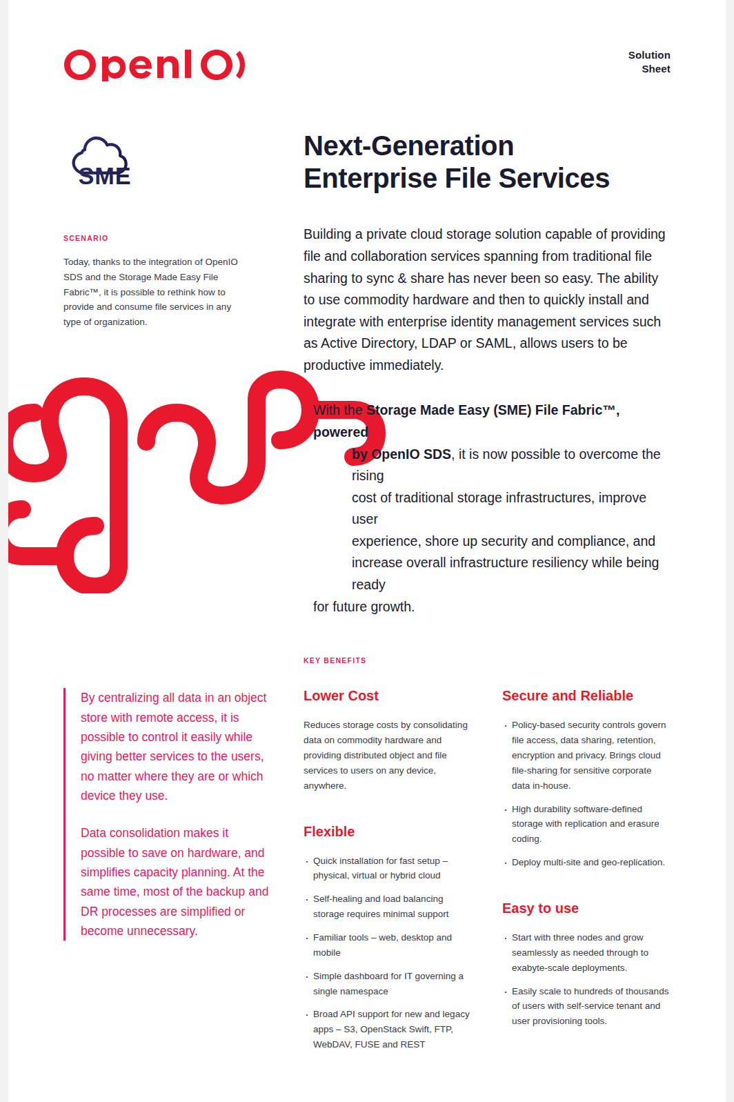Solution
Sheet
SME
Scenario
Today, thanks to the integration of OpenIO SDS and the Storage Made Easy File Fabric™, it is possible to rethink how to provide and consume file services in any type of organization.
Next-Generation
Enterprise File Services
Building a private cloud storage solution capable of providing file and collaboration services spanning from traditional file sharing to sync & share has never been so easy. The ability to use commodity hardware and then to quickly install and integrate with enterprise identity management services such as Active Directory, LDAP or SAML, allows users to be productive immediately.
With the Storage Made Easy (SME) File Fabric™, powered
by OpenIO SDS, it is now possible to overcome the rising
cost of traditional storage infrastructures, improve user
experience, shore up security and compliance, and
increase overall infrastructure resiliency while being ready
for future growth.
Key Benefits
By centralizing all data in an object store with remote access, it is possible to control it easily while giving better services to the users, no matter where they are or which device they use.
Data consolidation makes it possible to save on hardware, and simplifies capacity planning. At the same time, most of the backup and DR processes are simplified or become unnecessary.
Lower Cost
Reduces storage costs by consolidating data on commodity hardware and providing distributed object and file services to users on any device, anywhere.
Flexible
Quick installation for fast setup – physical, virtual or hybrid cloud
Self-healing and load balancing storage requires minimal support
Familiar tools – web, desktop and mobile
Simple dashboard for IT governing a single namespace
Broad API support for new and legacy apps – S3, OpenStack Swift, FTP, WebDAV, FUSE and REST
Secure and Reliable
Policy-based security controls govern file access, data sharing, retention, encryption and privacy. Brings cloud file-sharing for sensitive corporate data in-house.
High durability software-defined storage with replication and erasure coding.
Deploy multi-site and geo-replication.
Easy to use
Start with three nodes and grow seamlessly as needed through to exabyte-scale deployments.
Easily scale to hundreds of thousands of users with self-service tenant and user provisioning tools.